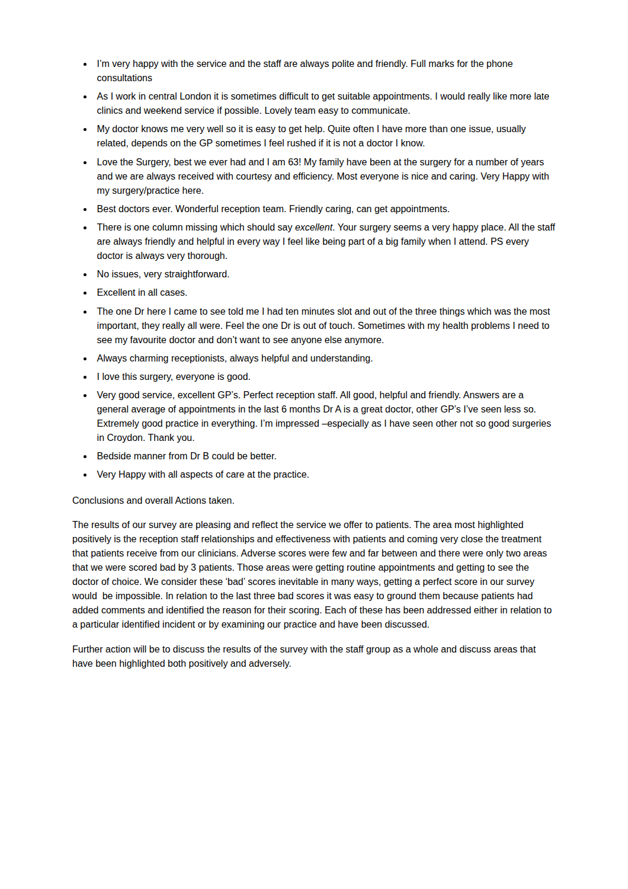I’m very happy with the service and the staff are always polite and friendly. Full marks for the phone consultations
As I work in central London it is sometimes difficult to get suitable appointments. I would really like more late clinics and weekend service if possible. Lovely team easy to communicate.
My doctor knows me very well so it is easy to get help. Quite often I have more than one issue, usually related, depends on the GP sometimes I feel rushed if it is not a doctor I know.
Love the Surgery, best we ever had and I am 63! My family have been at the surgery for a number of years and we are always received with courtesy and efficiency. Most everyone is nice and caring. Very Happy with my surgery/practice here.
Best doctors ever. Wonderful reception team. Friendly caring, can get appointments.
There is one column missing which should say excellent. Your surgery seems a very happy place. All the staff are always friendly and helpful in every way I feel like being part of a big family when I attend. PS every doctor is always very thorough.
No issues, very straightforward.
Excellent in all cases.
The one Dr here I came to see told me I had ten minutes slot and out of the three things which was the most important, they really all were. Feel the one Dr is out of touch. Sometimes with my health problems I need to see my favourite doctor and don’t want to see anyone else anymore.
Always charming receptionists, always helpful and understanding.
I love this surgery, everyone is good.
Very good service, excellent GP’s. Perfect reception staff. All good, helpful and friendly. Answers are a general average of appointments in the last 6 months Dr A is a great doctor, other GP’s I’ve seen less so. Extremely good practice in everything. I’m impressed –especially as I have seen other not so good surgeries in Croydon. Thank you.
Bedside manner from Dr B could be better.
Very Happy with all aspects of care at the practice.
Conclusions and overall Actions taken.
The results of our survey are pleasing and reflect the service we offer to patients. The area most highlighted positively is the reception staff relationships and effectiveness with patients and coming very close the treatment that patients receive from our clinicians. Adverse scores were few and far between and there were only two areas that we were scored bad by 3 patients. Those areas were getting routine appointments and getting to see the doctor of choice. We consider these ‘bad’ scores inevitable in many ways, getting a perfect score in our survey would be impossible. In relation to the last three bad scores it was easy to ground them because patients had added comments and identified the reason for their scoring. Each of these has been addressed either in relation to a particular identified incident or by examining our practice and have been discussed.
Further action will be to discuss the results of the survey with the staff group as a whole and discuss areas that have been highlighted both positively and adversely.